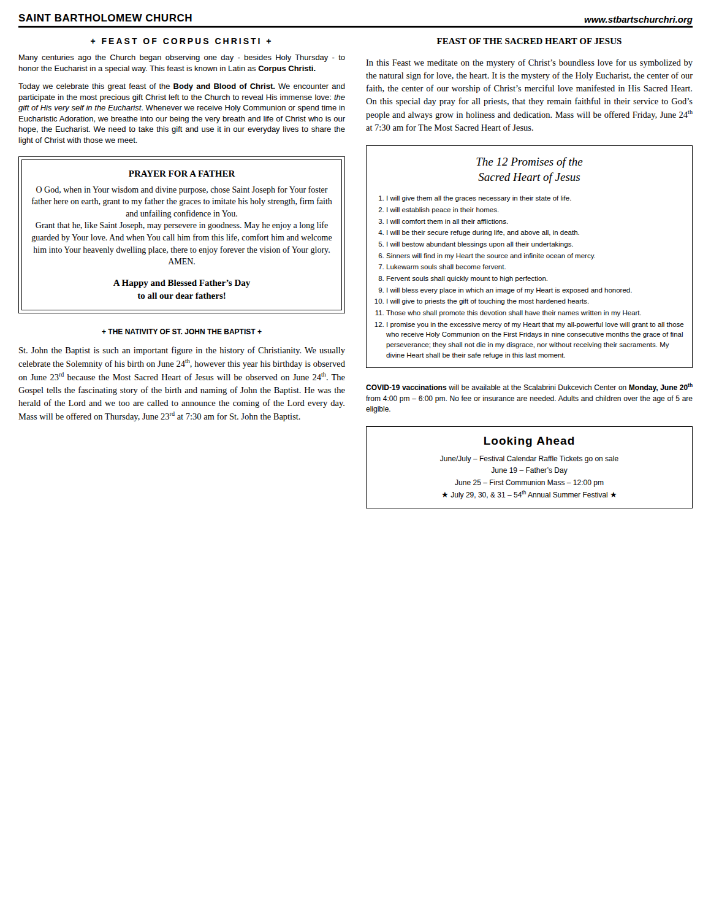SAINT BARTHOLOMEW CHURCH
www.stbartschurchri.org
+ FEAST OF CORPUS CHRISTI +
Many centuries ago the Church began observing one day - besides Holy Thursday - to honor the Eucharist in a special way. This feast is known in Latin as Corpus Christi.
Today we celebrate this great feast of the Body and Blood of Christ. We encounter and participate in the most precious gift Christ left to the Church to reveal His immense love: the gift of His very self in the Eucharist. Whenever we receive Holy Communion or spend time in Eucharistic Adoration, we breathe into our being the very breath and life of Christ who is our hope, the Eucharist. We need to take this gift and use it in our everyday lives to share the light of Christ with those we meet.
PRAYER FOR A FATHER
O God, when in Your wisdom and divine purpose, chose Saint Joseph for Your foster father here on earth, grant to my father the graces to imitate his holy strength, firm faith and unfailing confidence in You.
Grant that he, like Saint Joseph, may persevere in goodness. May he enjoy a long life guarded by Your love. And when You call him from this life, comfort him and welcome him into Your heavenly dwelling place, there to enjoy forever the vision of Your glory. AMEN.
A Happy and Blessed Father’s Day
to all our dear fathers!
+ THE NATIVITY OF ST. JOHN THE BAPTIST +
St. John the Baptist is such an important figure in the history of Christianity. We usually celebrate the Solemnity of his birth on June 24th, however this year his birthday is observed on June 23rd because the Most Sacred Heart of Jesus will be observed on June 24th. The Gospel tells the fascinating story of the birth and naming of John the Baptist. He was the herald of the Lord and we too are called to announce the coming of the Lord every day. Mass will be offered on Thursday, June 23rd at 7:30 am for St. John the Baptist.
FEAST OF THE SACRED HEART OF JESUS
In this Feast we meditate on the mystery of Christ’s boundless love for us symbolized by the natural sign for love, the heart. It is the mystery of the Holy Eucharist, the center of our faith, the center of our worship of Christ’s merciful love manifested in His Sacred Heart. On this special day pray for all priests, that they remain faithful in their service to God’s people and always grow in holiness and dedication. Mass will be offered Friday, June 24th at 7:30 am for The Most Sacred Heart of Jesus.
The 12 Promises of the
Sacred Heart of Jesus
I will give them all the graces necessary in their state of life.
I will establish peace in their homes.
I will comfort them in all their afflictions.
I will be their secure refuge during life, and above all, in death.
I will bestow abundant blessings upon all their undertakings.
Sinners will find in my Heart the source and infinite ocean of mercy.
Lukewarm souls shall become fervent.
Fervent souls shall quickly mount to high perfection.
I will bless every place in which an image of my Heart is exposed and honored.
I will give to priests the gift of touching the most hardened hearts.
Those who shall promote this devotion shall have their names written in my Heart.
I promise you in the excessive mercy of my Heart that my all-powerful love will grant to all those who receive Holy Communion on the First Fridays in nine consecutive months the grace of final perseverance; they shall not die in my disgrace, nor without receiving their sacraments. My divine Heart shall be their safe refuge in this last moment.
COVID-19 vaccinations will be available at the Scalabrini Dukcevich Center on Monday, June 20th from 4:00 pm – 6:00 pm. No fee or insurance are needed. Adults and children over the age of 5 are eligible.
Looking Ahead
June/July – Festival Calendar Raffle Tickets go on sale
June 19 – Father’s Day
June 25 – First Communion Mass – 12:00 pm
★ July 29, 30, & 31 – 54th Annual Summer Festival ★